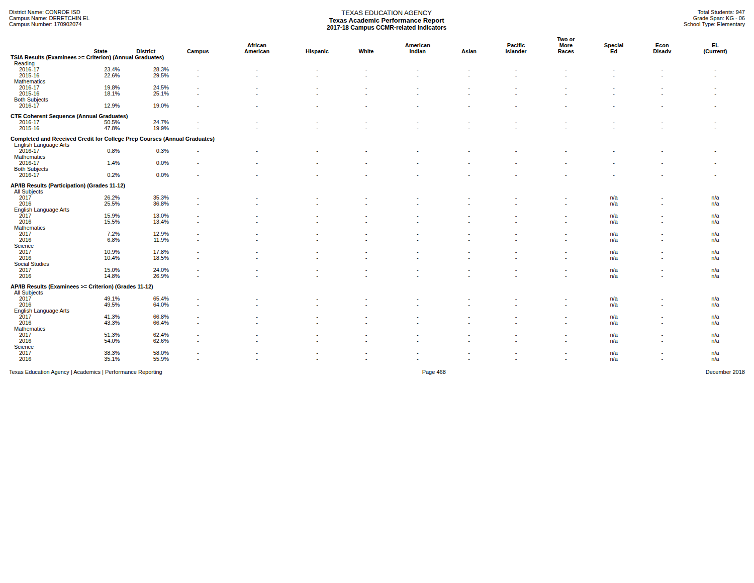District Name: CONROE ISD
Campus Name: DERETCHIN EL
Campus Number: 170902074
TEXAS EDUCATION AGENCY
Texas Academic Performance Report
2017-18 Campus CCMR-related Indicators
Total Students: 947
Grade Span: KG - 06
School Type: Elementary
| | | | | African | | | American | | Pacific | Two or More | Special | Econ | EL |
| --- | --- | --- | --- | --- | --- | --- | --- | --- | --- | --- | --- | --- | --- |
| | State | District | Campus | American | Hispanic | White | Indian | Asian | Islander | Races | Ed | Disadv | (Current) |
| TSIA Results (Examinees >= Criterion) (Annual Graduates) |
| Reading |
| 2016-17 | 23.4% | 28.3% | - | - | - | - | - | - | - | - | - | - | - |
| 2015-16 | 22.6% | 29.5% | - | - | - | - | - | - | - | - | - | - | - |
| Mathematics |
| 2016-17 | 19.8% | 24.5% | - | - | - | - | - | - | - | - | - | - | - |
| 2015-16 | 18.1% | 25.1% | - | - | - | - | - | - | - | - | - | - | - |
| Both Subjects |
| 2016-17 | 12.9% | 19.0% | - | - | - | - | - | - | - | - | - | - | - |
| CTE Coherent Sequence (Annual Graduates) |
| 2016-17 | 50.5% | 24.7% | - | - | - | - | - | - | - | - | - | - | - |
| 2015-16 | 47.8% | 19.9% | - | - | - | - | - | - | - | - | - | - | - |
| Completed and Received Credit for College Prep Courses (Annual Graduates) |
| English Language Arts |
| 2016-17 | 0.8% | 0.3% | - | - | - | - | - | - | - | - | - | - | - |
| Mathematics |
| 2016-17 | 1.4% | 0.0% | - | - | - | - | - | - | - | - | - | - | - |
| Both Subjects |
| 2016-17 | 0.2% | 0.0% | - | - | - | - | - | - | - | - | - | - | - |
| AP/IB Results (Participation) (Grades 11-12) |
| All Subjects |
| 2017 | 26.2% | 35.3% | - | - | - | - | - | - | - | - | n/a | - | n/a |
| 2016 | 25.5% | 36.8% | - | - | - | - | - | - | - | - | n/a | - | n/a |
| English Language Arts |
| 2017 | 15.9% | 13.0% | - | - | - | - | - | - | - | - | n/a | - | n/a |
| 2016 | 15.5% | 13.4% | - | - | - | - | - | - | - | - | n/a | - | n/a |
| Mathematics |
| 2017 | 7.2% | 12.9% | - | - | - | - | - | - | - | - | n/a | - | n/a |
| 2016 | 6.8% | 11.9% | - | - | - | - | - | - | - | - | n/a | - | n/a |
| Science |
| 2017 | 10.9% | 17.8% | - | - | - | - | - | - | - | - | n/a | - | n/a |
| 2016 | 10.4% | 18.5% | - | - | - | - | - | - | - | - | n/a | - | n/a |
| Social Studies |
| 2017 | 15.0% | 24.0% | - | - | - | - | - | - | - | - | n/a | - | n/a |
| 2016 | 14.8% | 26.9% | - | - | - | - | - | - | - | - | n/a | - | n/a |
| AP/IB Results (Examinees >= Criterion) (Grades 11-12) |
| All Subjects |
| 2017 | 49.1% | 65.4% | - | - | - | - | - | - | - | - | n/a | - | n/a |
| 2016 | 49.5% | 64.0% | - | - | - | - | - | - | - | - | n/a | - | n/a |
| English Language Arts |
| 2017 | 41.3% | 66.8% | - | - | - | - | - | - | - | - | n/a | - | n/a |
| 2016 | 43.3% | 66.4% | - | - | - | - | - | - | - | - | n/a | - | n/a |
| Mathematics |
| 2017 | 51.3% | 62.4% | - | - | - | - | - | - | - | - | n/a | - | n/a |
| 2016 | 54.0% | 62.6% | - | - | - | - | - | - | - | - | n/a | - | n/a |
| Science |
| 2017 | 38.3% | 58.0% | - | - | - | - | - | - | - | - | n/a | - | n/a |
| 2016 | 35.1% | 55.9% | - | - | - | - | - | - | - | - | n/a | - | n/a |
Texas Education Agency | Academics | Performance Reporting
Page 468
December 2018